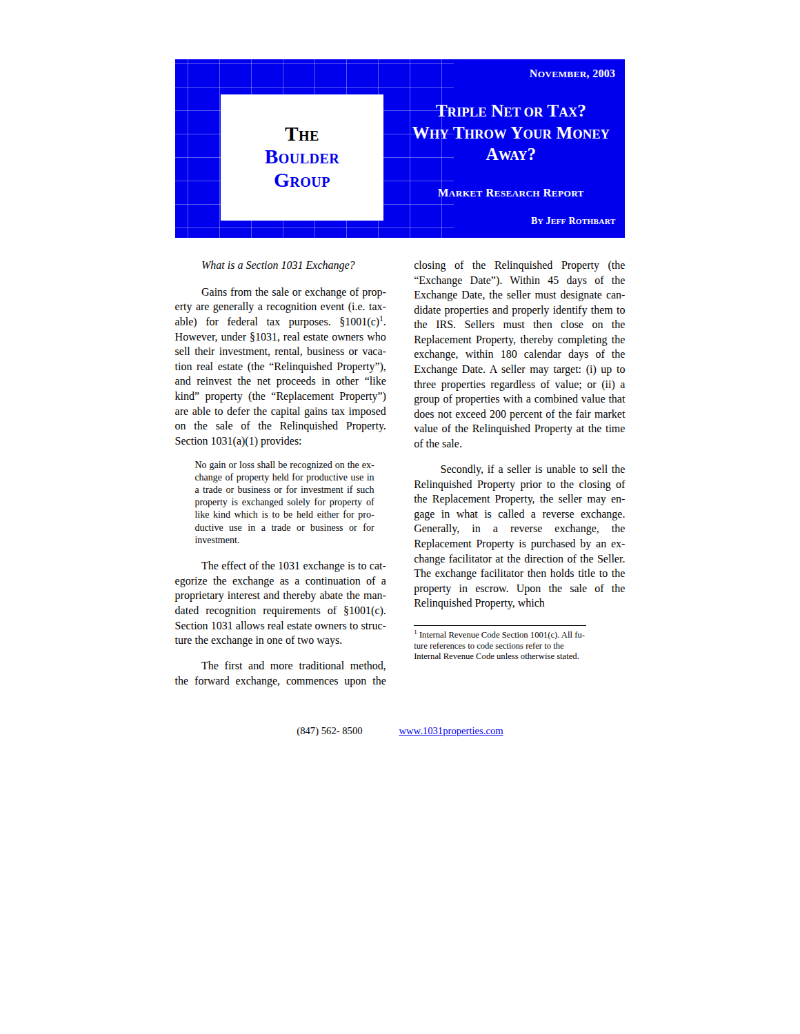THE BOULDER GROUP
NOVEMBER, 2003
TRIPLE NET OR TAX?
WHY THROW YOUR MONEY AWAY?
MARKET RESEARCH REPORT
BY JEFF ROTHBART
What is a Section 1031 Exchange?
Gains from the sale or exchange of property are generally a recognition event (i.e. taxable) for federal tax purposes. §1001(c)1. However, under §1031, real estate owners who sell their investment, rental, business or vacation real estate (the “Relinquished Property”), and reinvest the net proceeds in other “like kind” property (the “Replacement Property”) are able to defer the capital gains tax imposed on the sale of the Relinquished Property. Section 1031(a)(1) provides:
No gain or loss shall be recognized on the exchange of property held for productive use in a trade or business or for investment if such property is exchanged solely for property of like kind which is to be held either for productive use in a trade or business or for investment.
The effect of the 1031 exchange is to categorize the exchange as a continuation of a proprietary interest and thereby abate the mandated recognition requirements of §1001(c). Section 1031 allows real estate owners to structure the exchange in one of two ways.
The first and more traditional method, the forward exchange, commences upon the closing of the Relinquished Property (the “Exchange Date”). Within 45 days of the Exchange Date, the seller must designate candidate properties and properly identify them to the IRS. Sellers must then close on the Replacement Property, thereby completing the exchange, within 180 calendar days of the Exchange Date. A seller may target: (i) up to three properties regardless of value; or (ii) a group of properties with a combined value that does not exceed 200 percent of the fair market value of the Relinquished Property at the time of the sale.
Secondly, if a seller is unable to sell the Relinquished Property prior to the closing of the Replacement Property, the seller may engage in what is called a reverse exchange. Generally, in a reverse exchange, the Replacement Property is purchased by an exchange facilitator at the direction of the Seller. The exchange facilitator then holds title to the property in escrow. Upon the sale of the Relinquished Property, which
1 Internal Revenue Code Section 1001(c). All future references to code sections refer to the Internal Revenue Code unless otherwise stated.
(847) 562- 8500 www.1031properties.com